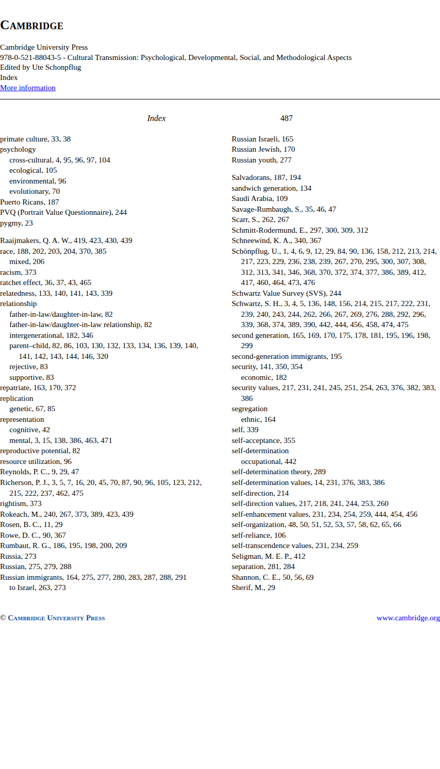Cambridge
Cambridge University Press
978-0-521-88043-5 - Cultural Transmission: Psychological, Developmental, Social, and Methodological Aspects
Edited by Ute Schonpflug
Index
More information
Index 487
primate culture, 33, 38
psychology
cross-cultural, 4, 95, 96, 97, 104
ecological, 105
environmental, 96
evolutionary, 70
Puerto Ricans, 187
PVQ (Portrait Value Questionnaire), 244
pygmy, 23
Raaijmakers, Q. A. W., 419, 423, 430, 439
race, 188, 202, 203, 204, 370, 385
mixed, 206
racism, 373
ratchet effect, 36, 37, 43, 465
relatedness, 133, 140, 141, 143, 339
relationship
father-in-law/daughter-in-law, 82
father-in-law/daughter-in-law relationship, 82
intergenerational, 182, 346
parent–child, 82, 86, 103, 130, 132, 133, 134, 136, 139, 140, 141, 142, 143, 144, 146, 320
rejective, 83
supportive, 83
repatriate, 163, 170, 372
replication
genetic, 67, 85
representation
cognitive, 42
mental, 3, 15, 138, 386, 463, 471
reproductive potential, 82
resource utilization, 96
Reynolds, P. C., 9, 29, 47
Richerson, P. J., 3, 5, 7, 16, 20, 45, 70, 87, 90, 96, 105, 123, 212, 215, 222, 237, 462, 475
rightism, 373
Rokeach, M., 240, 267, 373, 389, 423, 439
Rosen, B. C., 11, 29
Rowe, D. C., 90, 367
Rumbaut, R. G., 186, 195, 198, 200, 209
Russia, 273
Russian, 275, 279, 288
Russian immigrants, 164, 275, 277, 280, 283, 287, 288, 291
to Israel, 263, 273
Russian Israeli, 165
Russian Jewish, 170
Russian youth, 277
Salvadorans, 187, 194
sandwich generation, 134
Saudi Arabia, 109
Savage-Rumbaugh, S., 35, 46, 47
Scarr, S., 262, 267
Schmitt-Rodermund, E., 297, 300, 309, 312
Schneewind, K. A., 340, 367
Schönpflug, U., 1, 4, 6, 9, 12, 29, 84, 90, 136, 158, 212, 213, 214, 217, 223, 229, 236, 238, 239, 267, 270, 295, 300, 307, 308, 312, 313, 341, 346, 368, 370, 372, 374, 377, 386, 389, 412, 417, 460, 464, 473, 476
Schwartz Value Survey (SVS), 244
Schwartz, S. H., 3, 4, 5, 136, 148, 156, 214, 215, 217, 222, 231, 239, 240, 243, 244, 262, 266, 267, 269, 276, 288, 292, 296, 339, 368, 374, 389, 390, 442, 444, 456, 458, 474, 475
second generation, 165, 169, 170, 175, 178, 181, 195, 196, 198, 299
second-generation immigrants, 195
security, 141, 350, 354
economic, 182
security values, 217, 231, 241, 245, 251, 254, 263, 376, 382, 383, 386
segregation
ethnic, 164
self, 339
self-acceptance, 355
self-determination
occupational, 442
self-determination theory, 289
self-determination values, 14, 231, 376, 383, 386
self-direction, 214
self-direction values, 217, 218, 241, 244, 253, 260
self-enhancement values, 231, 234, 254, 259, 444, 454, 456
self-organization, 48, 50, 51, 52, 53, 57, 58, 62, 65, 66
self-reliance, 106
self-transcendence values, 231, 234, 259
Seligman, M. E. P., 412
separation, 281, 284
Shannon, C. E., 50, 56, 69
Sherif, M., 29
© Cambridge University Press
www.cambridge.org